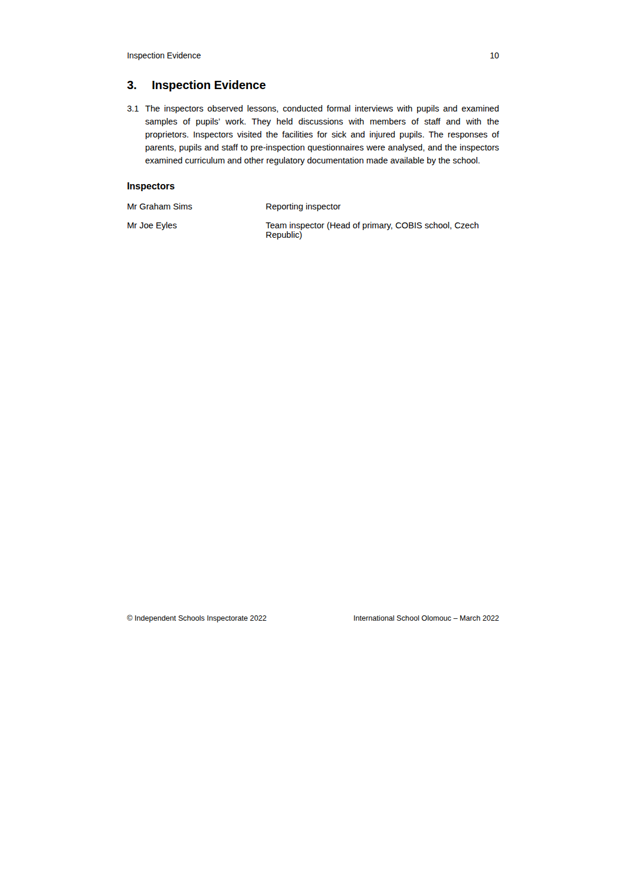Inspection Evidence 10
3. Inspection Evidence
3.1 The inspectors observed lessons, conducted formal interviews with pupils and examined samples of pupils’ work. They held discussions with members of staff and with the proprietors. Inspectors visited the facilities for sick and injured pupils. The responses of parents, pupils and staff to pre-inspection questionnaires were analysed, and the inspectors examined curriculum and other regulatory documentation made available by the school.
Inspectors
| Mr Graham Sims | Reporting inspector |
| Mr Joe Eyles | Team inspector (Head of primary, COBIS school, Czech Republic) |
© Independent Schools Inspectorate 2022 International School Olomouc – March 2022